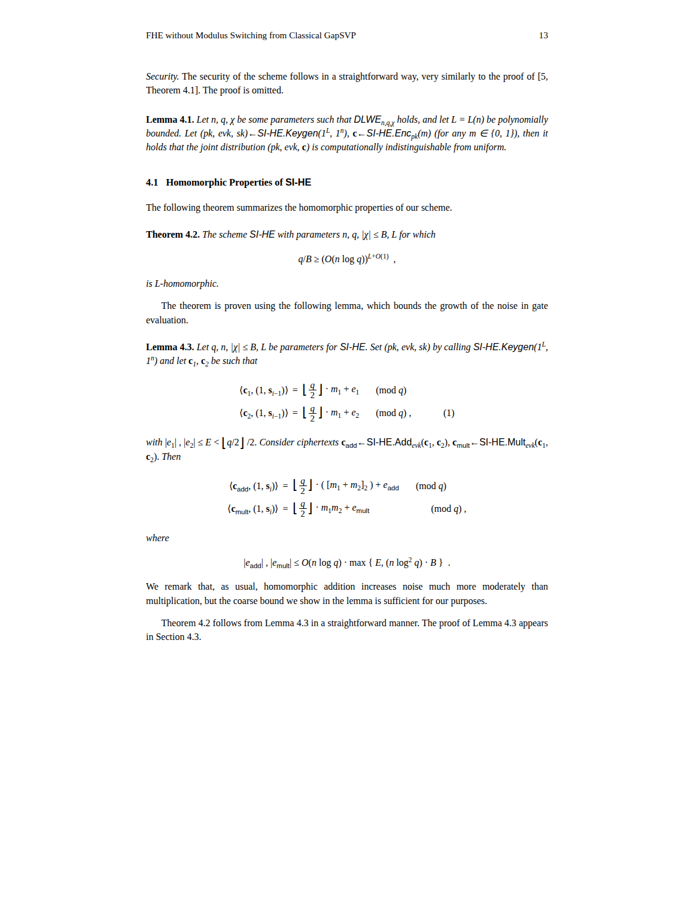FHE without Modulus Switching from Classical GapSVP 13
Security. The security of the scheme follows in a straightforward way, very similarly to the proof of [5, Theorem 4.1]. The proof is omitted.
Lemma 4.1. Let n, q, χ be some parameters such that DLWEn,q,χ holds, and let L = L(n) be polynomially bounded. Let (pk, evk, sk)←SI-HE.Keygen(1L, 1n), c←SI-HE.Encpk(m) (for any m ∈ {0, 1}), then it holds that the joint distribution (pk, evk, c) is computationally indistinguishable from uniform.
4.1 Homomorphic Properties of SI-HE
The following theorem summarizes the homomorphic properties of our scheme.
Theorem 4.2. The scheme SI-HE with parameters n, q, |χ| ≤ B, L for which
q/B ≥ (O(n log q))L+O(1) ,
is L-homomorphic.
The theorem is proven using the following lemma, which bounds the growth of the noise in gate evaluation.
Lemma 4.3. Let q, n, |χ| ≤ B, L be parameters for SI-HE. Set (pk, evk, sk) by calling SI-HE.Keygen(1L, 1n) and let c1, c2 be such that
| ⟨ c 1 , (1, s i −1 )⟩ | = | ⌊ q 2 ⌋ · m 1 + e 1 | (mod q ) | |
| ⟨ c 2 , (1, s i −1 )⟩ | = | ⌊ q 2 ⌋ · m 1 + e 2 | (mod q ) , | (1) |
with |e1| , |e2| ≤ E < ⌊q/2⌋ /2. Consider ciphertexts cadd←SI-HE.Addevk(c1, c2), cmult←SI-HE.Multevk(c1, c2). Then
| ⟨ c add , (1, s i )⟩ | = | ⌊ q 2 ⌋ · ( [ m 1 + m 2 ] 2 ) + e add | (mod q ) |
| ⟨ c mult , (1, s i )⟩ | = | ⌊ q 2 ⌋ · m 1 m 2 + e mult | (mod q ) , |
where
|eadd| , |emult| ≤ O(n log q) · max { E, (n log2 q) · B } .
We remark that, as usual, homomorphic addition increases noise much more moderately than multiplication, but the coarse bound we show in the lemma is sufficient for our purposes.
Theorem 4.2 follows from Lemma 4.3 in a straightforward manner. The proof of Lemma 4.3 appears in Section 4.3.